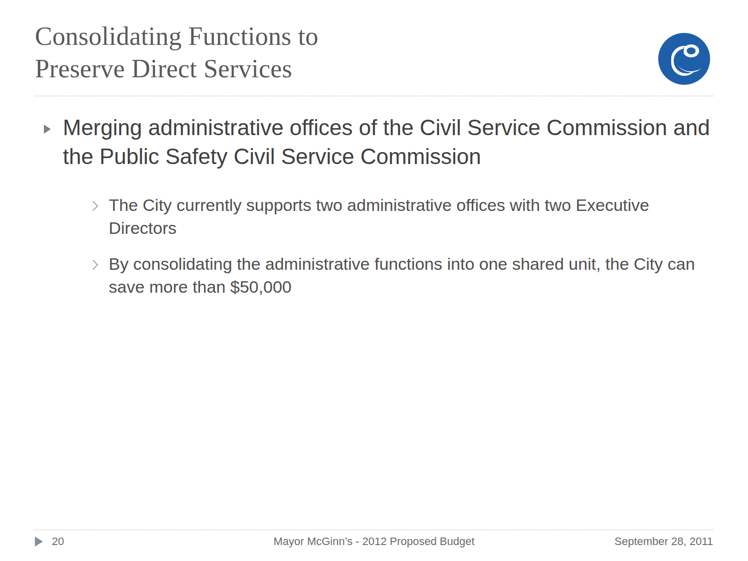Consolidating Functions to
Preserve Direct Services
Merging administrative offices of the Civil Service Commission and the Public Safety Civil Service Commission
The City currently supports two administrative offices with two Executive Directors
By consolidating the administrative functions into one shared unit, the City can save more than $50,000
20
Mayor McGinn’s - 2012 Proposed Budget
September 28, 2011